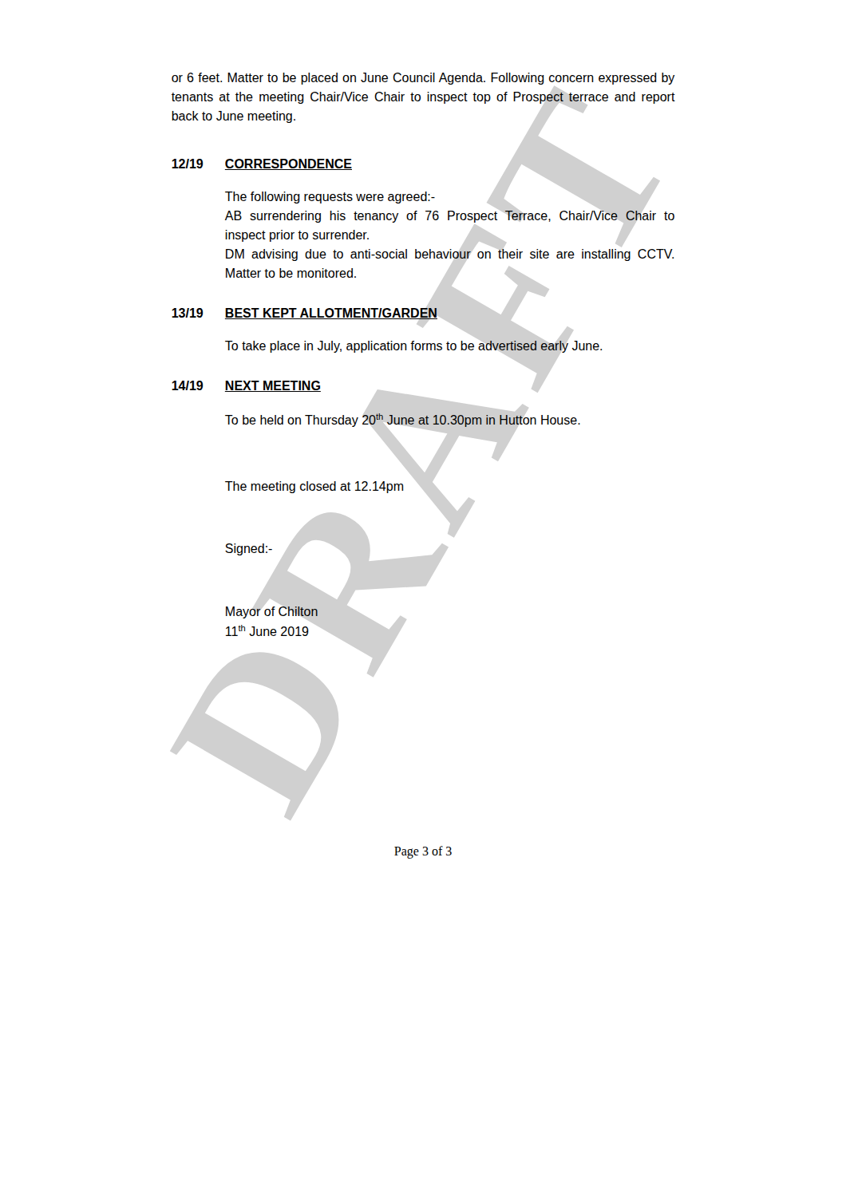DRAFT
or 6 feet. Matter to be placed on June Council Agenda. Following concern expressed by tenants at the meeting Chair/Vice Chair to inspect top of Prospect terrace and report back to June meeting.
12/19
CORRESPONDENCE
The following requests were agreed:-
AB surrendering his tenancy of 76 Prospect Terrace, Chair/Vice Chair to inspect prior to surrender.
DM advising due to anti-social behaviour on their site are installing CCTV. Matter to be monitored.
13/19
BEST KEPT ALLOTMENT/GARDEN
To take place in July, application forms to be advertised early June.
14/19
NEXT MEETING
To be held on Thursday 20th June at 10.30pm in Hutton House.
The meeting closed at 12.14pm
Signed:-
Mayor of Chilton
11th June 2019
Page 3 of 3